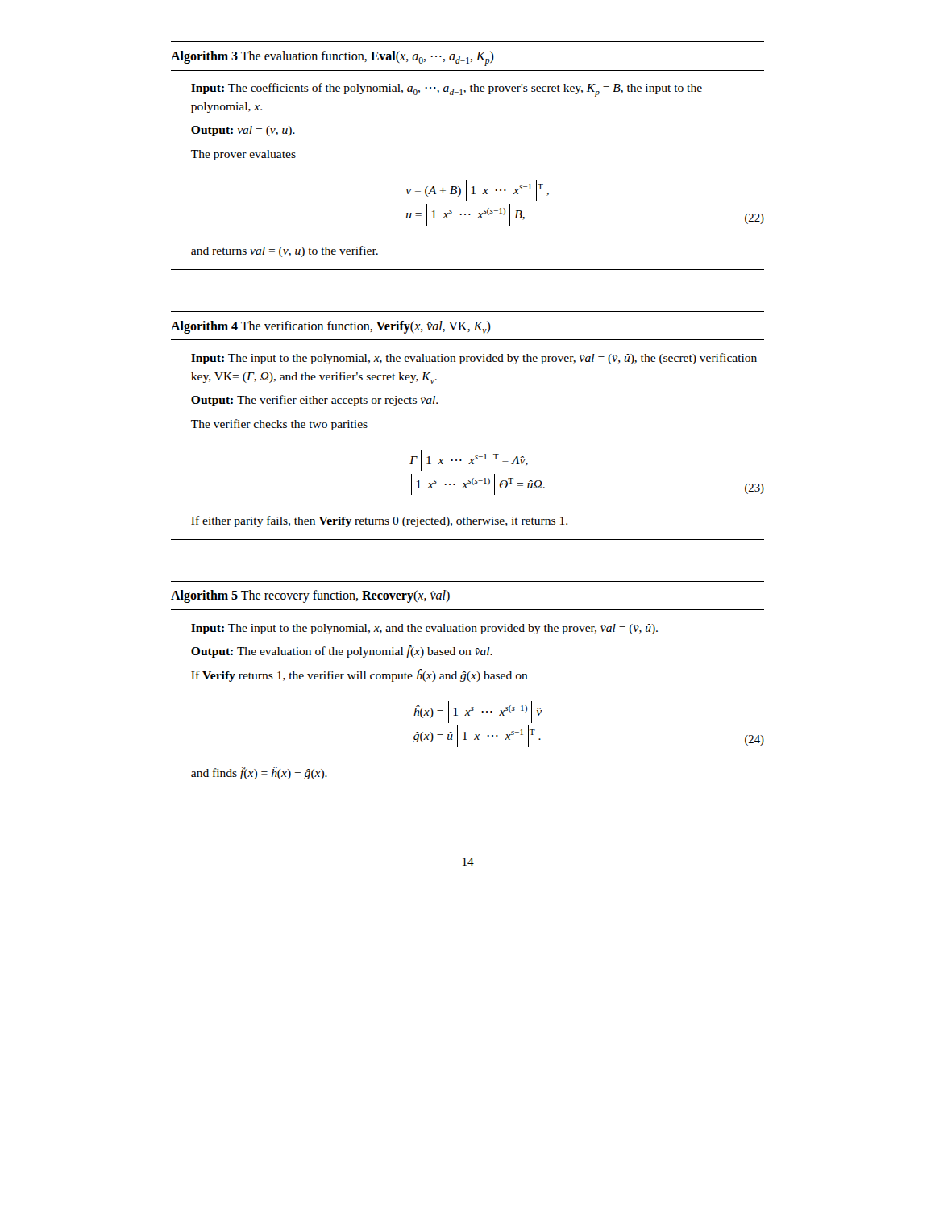Algorithm 3 The evaluation function, Eval(x, a0, , ad−1, Kp)
Input: The coefficients of the polynomial, a0, , ad−1, the prover's secret key, Kp = B, the input to the polynomial, x.
Output: val = (v, u).
The prover evaluates
v = (A + B) 1 x xs−1 T , u = 1 xs xs(s−1) B, (22)
and returns val = (v, u) to the verifier.
Algorithm 4 The verification function, Verify(x, v̂al, VK, Kv)
Input: The input to the polynomial, x, the evaluation provided by the prover, v̂al = (v̂, û), the (secret) verification key, VK= (Γ, Ω), and the verifier's secret key, Kv.
Output: The verifier either accepts or rejects v̂al.
The verifier checks the two parities
Γ 1 x xs−1 T = Λv̂, 1 xs xs(s−1) ΘT = ûΩ. (23)
If either parity fails, then Verify returns 0 (rejected), otherwise, it returns 1.
Algorithm 5 The recovery function, Recovery(x, v̂al)
Input: The input to the polynomial, x, and the evaluation provided by the prover, v̂al = (v̂, û).
Output: The evaluation of the polynomial f̂(x) based on v̂al.
If Verify returns 1, the verifier will compute ĥ(x) and ĝ(x) based on
ĥ(x) = 1 xs xs(s−1) v̂ ĝ(x) = û 1 x xs−1 T . (24)
and finds f̂(x) = ĥ(x) − ĝ(x).
14